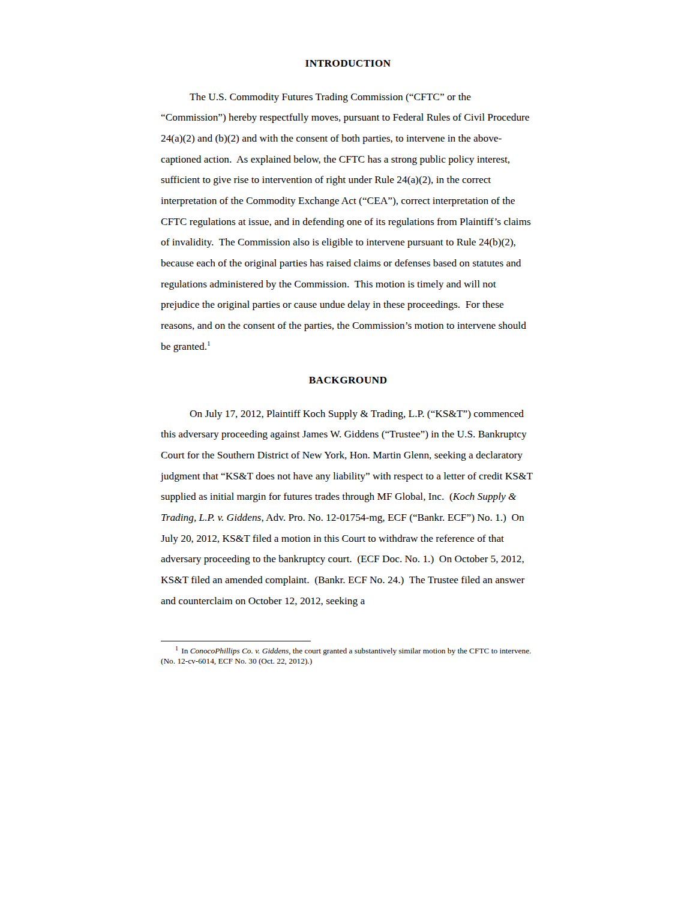INTRODUCTION
The U.S. Commodity Futures Trading Commission (“CFTC” or the “Commission”) hereby respectfully moves, pursuant to Federal Rules of Civil Procedure 24(a)(2) and (b)(2) and with the consent of both parties, to intervene in the above-captioned action. As explained below, the CFTC has a strong public policy interest, sufficient to give rise to intervention of right under Rule 24(a)(2), in the correct interpretation of the Commodity Exchange Act (“CEA”), correct interpretation of the CFTC regulations at issue, and in defending one of its regulations from Plaintiff’s claims of invalidity. The Commission also is eligible to intervene pursuant to Rule 24(b)(2), because each of the original parties has raised claims or defenses based on statutes and regulations administered by the Commission. This motion is timely and will not prejudice the original parties or cause undue delay in these proceedings. For these reasons, and on the consent of the parties, the Commission’s motion to intervene should be granted.1
BACKGROUND
On July 17, 2012, Plaintiff Koch Supply & Trading, L.P. (“KS&T”) commenced this adversary proceeding against James W. Giddens (“Trustee”) in the U.S. Bankruptcy Court for the Southern District of New York, Hon. Martin Glenn, seeking a declaratory judgment that “KS&T does not have any liability” with respect to a letter of credit KS&T supplied as initial margin for futures trades through MF Global, Inc. (Koch Supply & Trading, L.P. v. Giddens, Adv. Pro. No. 12-01754-mg, ECF (“Bankr. ECF”) No. 1.) On July 20, 2012, KS&T filed a motion in this Court to withdraw the reference of that adversary proceeding to the bankruptcy court. (ECF Doc. No. 1.) On October 5, 2012, KS&T filed an amended complaint. (Bankr. ECF No. 24.) The Trustee filed an answer and counterclaim on October 12, 2012, seeking a
1 In ConocoPhillips Co. v. Giddens, the court granted a substantively similar motion by the CFTC to intervene. (No. 12-cv-6014, ECF No. 30 (Oct. 22, 2012).)